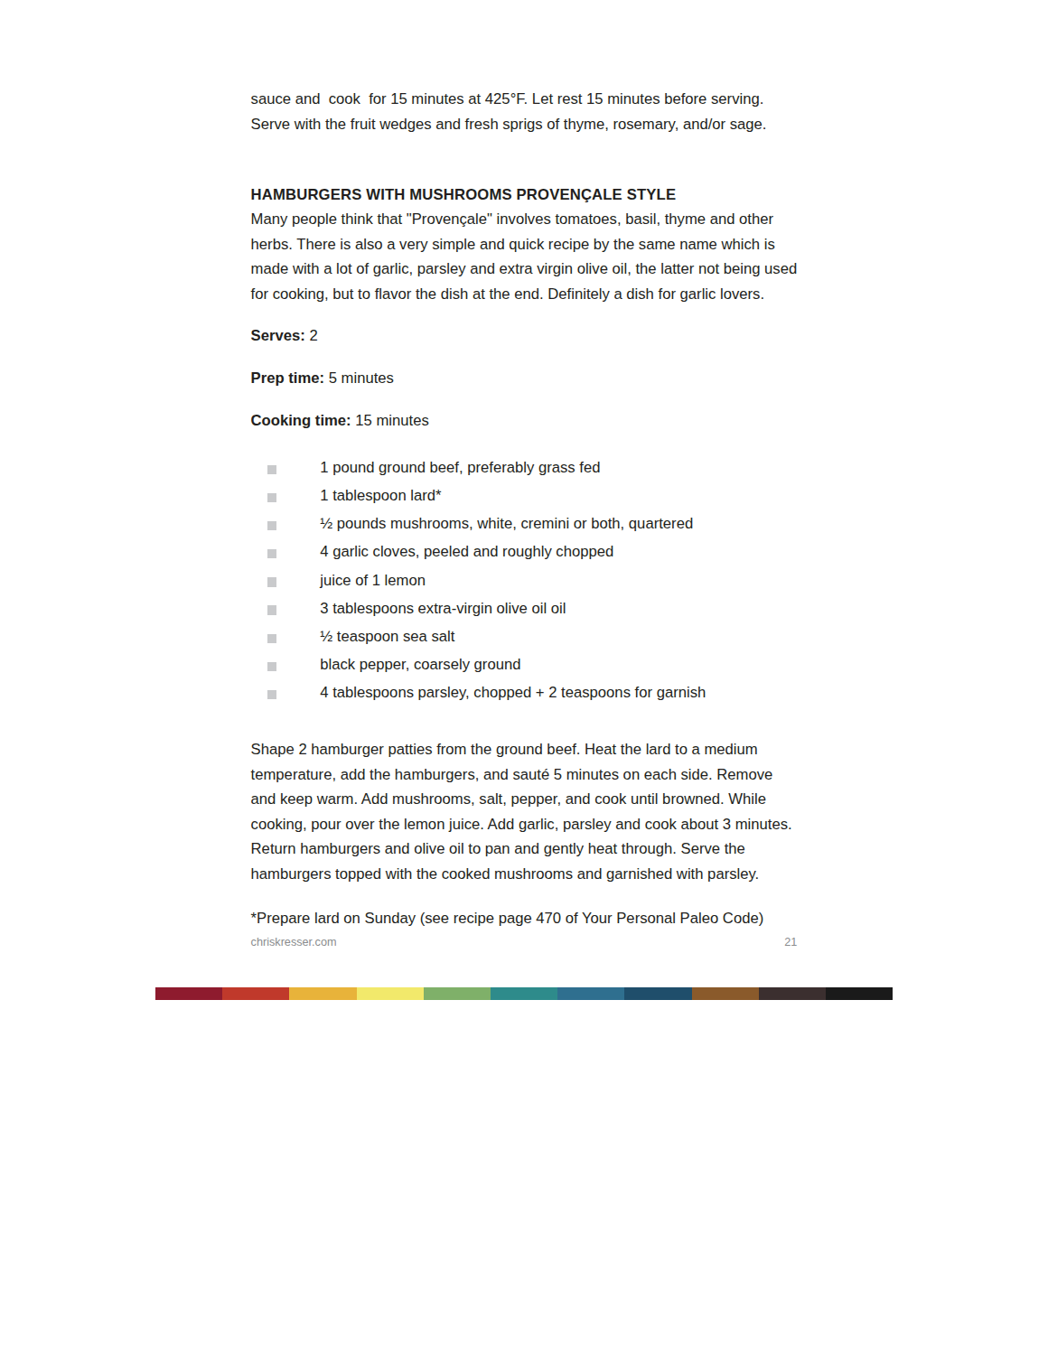sauce and cook for 15 minutes at 425°F. Let rest 15 minutes before serving. Serve with the fruit wedges and fresh sprigs of thyme, rosemary, and/or sage.
Hamburgers with Mushrooms Provençale Style
Many people think that "Provençale" involves tomatoes, basil, thyme and other herbs. There is also a very simple and quick recipe by the same name which is made with a lot of garlic, parsley and extra virgin olive oil, the latter not being used for cooking, but to flavor the dish at the end. Definitely a dish for garlic lovers.
Serves: 2
Prep time: 5 minutes
Cooking time: 15 minutes
1 pound ground beef, preferably grass fed
1 tablespoon lard*
½ pounds mushrooms, white, cremini or both, quartered
4 garlic cloves, peeled and roughly chopped
juice of 1 lemon
3 tablespoons extra-virgin olive oil oil
½ teaspoon sea salt
black pepper, coarsely ground
4 tablespoons parsley, chopped + 2 teaspoons for garnish
Shape 2 hamburger patties from the ground beef. Heat the lard to a medium temperature, add the hamburgers, and sauté 5 minutes on each side. Remove and keep warm. Add mushrooms, salt, pepper, and cook until browned. While cooking, pour over the lemon juice. Add garlic, parsley and cook about 3 minutes. Return hamburgers and olive oil to pan and gently heat through. Serve the hamburgers topped with the cooked mushrooms and garnished with parsley.
*Prepare lard on Sunday (see recipe page 470 of Your Personal Paleo Code)
chriskresser.com 21